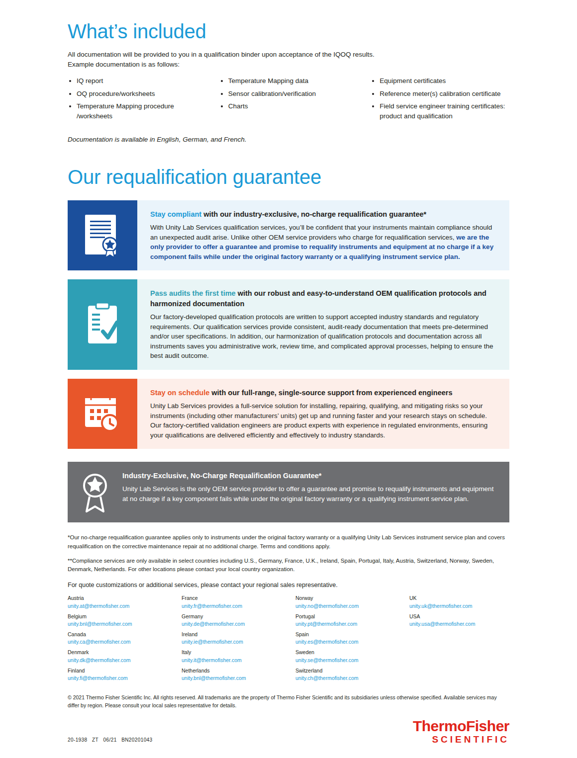What’s included
All documentation will be provided to you in a qualification binder upon acceptance of the IQOQ results.
Example documentation is as follows:
IQ report
OQ procedure/worksheets
Temperature Mapping procedure/worksheets
Temperature Mapping data
Sensor calibration/verification
Charts
Equipment certificates
Reference meter(s) calibration certificate
Field service engineer training certificates: product and qualification
Documentation is available in English, German, and French.
Our requalification guarantee
Stay compliant with our industry-exclusive, no-charge requalification guarantee*
With Unity Lab Services qualification services, you’ll be confident that your instruments maintain compliance should an unexpected audit arise. Unlike other OEM service providers who charge for requalification services, we are the only provider to offer a guarantee and promise to requalify instruments and equipment at no charge if a key component fails while under the original factory warranty or a qualifying instrument service plan.
Pass audits the first time with our robust and easy-to-understand OEM qualification protocols and harmonized documentation
Our factory-developed qualification protocols are written to support accepted industry standards and regulatory requirements. Our qualification services provide consistent, audit-ready documentation that meets pre-determined and/or user specifications. In addition, our harmonization of qualification protocols and documentation across all instruments saves you administrative work, review time, and complicated approval processes, helping to ensure the best audit outcome.
Stay on schedule with our full-range, single-source support from experienced engineers
Unity Lab Services provides a full-service solution for installing, repairing, qualifying, and mitigating risks so your instruments (including other manufacturers’ units) get up and running faster and your research stays on schedule. Our factory-certified validation engineers are product experts with experience in regulated environments, ensuring your qualifications are delivered efficiently and effectively to industry standards.
Industry-Exclusive, No-Charge Requalification Guarantee*
Unity Lab Services is the only OEM service provider to offer a guarantee and promise to requalify instruments and equipment at no charge if a key component fails while under the original factory warranty or a qualifying instrument service plan.
*Our no-charge requalification guarantee applies only to instruments under the original factory warranty or a qualifying Unity Lab Services instrument service plan and covers requalification on the corrective maintenance repair at no additional charge. Terms and conditions apply.
**Compliance services are only available in select countries including U.S., Germany, France, U.K., Ireland, Spain, Portugal, Italy, Austria, Switzerland, Norway, Sweden, Denmark, Netherlands. For other locations please contact your local country organization.
For quote customizations or additional services, please contact your regional sales representative.
Austria
unity.at@thermofisher.com
Belgium
unity.bnl@thermofisher.com
Canada
unity.ca@thermofisher.com
Denmark
unity.dk@thermofisher.com
Finland
unity.fi@thermofisher.com
France
unity.fr@thermofisher.com
Germany
unity.de@thermofisher.com
Ireland
unity.ie@thermofisher.com
Italy
unity.it@thermofisher.com
Netherlands
unity.bnl@thermofisher.com
Norway
unity.no@thermofisher.com
Portugal
unity.pt@thermofisher.com
Spain
unity.es@thermofisher.com
Sweden
unity.se@thermofisher.com
Switzerland
unity.ch@thermofisher.com
UK
unity.uk@thermofisher.com
USA
unity.usa@thermofisher.com
© 2021 Thermo Fisher Scientific Inc. All rights reserved. All trademarks are the property of Thermo Fisher Scientific and its subsidiaries unless otherwise specified. Available services may differ by region. Please consult your local sales representative for details.
20-1938 ZT 06/21 BN20201043
ThermoFisher SCIENTIFIC